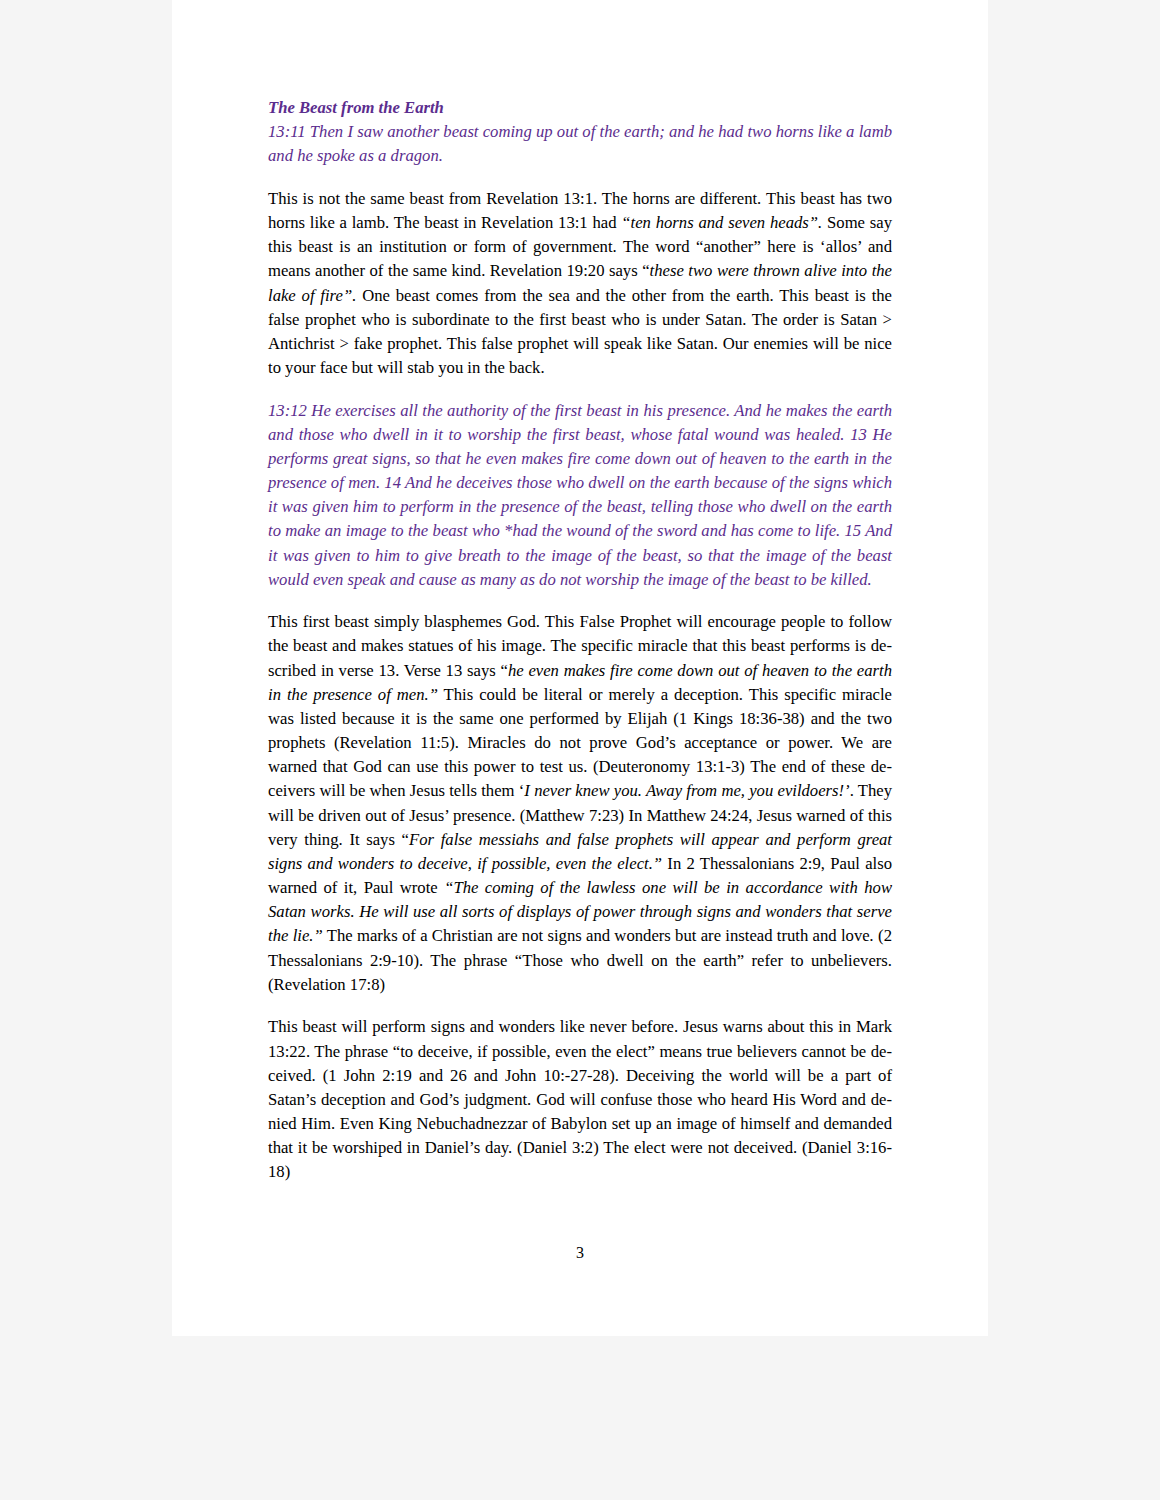The Beast from the Earth
13:11 Then I saw another beast coming up out of the earth; and he had two horns like a lamb and he spoke as a dragon.
This is not the same beast from Revelation 13:1. The horns are different. This beast has two horns like a lamb. The beast in Revelation 13:1 had “ten horns and seven heads”. Some say this beast is an institution or form of government. The word “another” here is ‘allos’ and means another of the same kind. Revelation 19:20 says “these two were thrown alive into the lake of fire”. One beast comes from the sea and the other from the earth. This beast is the false prophet who is subordinate to the first beast who is under Satan. The order is Satan > Antichrist > fake prophet. This false prophet will speak like Satan. Our enemies will be nice to your face but will stab you in the back.
13:12 He exercises all the authority of the first beast in his presence. And he makes the earth and those who dwell in it to worship the first beast, whose fatal wound was healed. 13 He performs great signs, so that he even makes fire come down out of heaven to the earth in the presence of men. 14 And he deceives those who dwell on the earth because of the signs which it was given him to perform in the presence of the beast, telling those who dwell on the earth to make an image to the beast who *had the wound of the sword and has come to life. 15 And it was given to him to give breath to the image of the beast, so that the image of the beast would even speak and cause as many as do not worship the image of the beast to be killed.
This first beast simply blasphemes God. This False Prophet will encourage people to follow the beast and makes statues of his image. The specific miracle that this beast performs is described in verse 13. Verse 13 says “he even makes fire come down out of heaven to the earth in the presence of men.” This could be literal or merely a deception. This specific miracle was listed because it is the same one performed by Elijah (1 Kings 18:36-38) and the two prophets (Revelation 11:5). Miracles do not prove God’s acceptance or power. We are warned that God can use this power to test us. (Deuteronomy 13:1-3) The end of these deceivers will be when Jesus tells them ‘I never knew you. Away from me, you evildoers!’. They will be driven out of Jesus’ presence. (Matthew 7:23) In Matthew 24:24, Jesus warned of this very thing. It says “For false messiahs and false prophets will appear and perform great signs and wonders to deceive, if possible, even the elect.” In 2 Thessalonians 2:9, Paul also warned of it, Paul wrote “The coming of the lawless one will be in accordance with how Satan works. He will use all sorts of displays of power through signs and wonders that serve the lie.” The marks of a Christian are not signs and wonders but are instead truth and love. (2 Thessalonians 2:9-10). The phrase “Those who dwell on the earth” refer to unbelievers. (Revelation 17:8)
This beast will perform signs and wonders like never before. Jesus warns about this in Mark 13:22. The phrase “to deceive, if possible, even the elect” means true believers cannot be deceived. (1 John 2:19 and 26 and John 10:-27-28). Deceiving the world will be a part of Satan’s deception and God’s judgment. God will confuse those who heard His Word and denied Him. Even King Nebuchadnezzar of Babylon set up an image of himself and demanded that it be worshiped in Daniel’s day. (Daniel 3:2) The elect were not deceived. (Daniel 3:16-18)
3